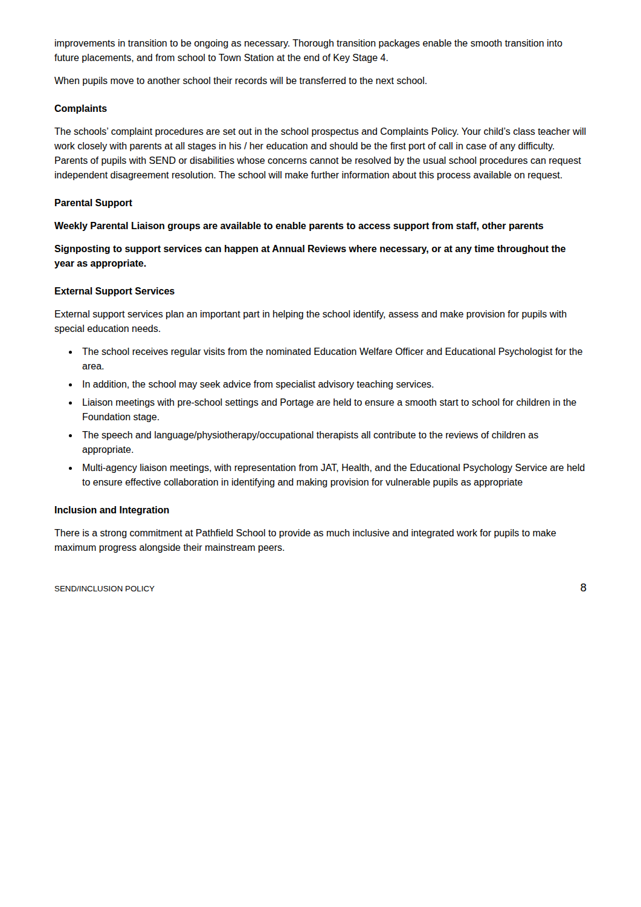improvements in transition to be ongoing as necessary. Thorough transition packages enable the smooth transition into future placements, and from school to Town Station at the end of Key Stage 4.
When pupils move to another school their records will be transferred to the next school.
Complaints
The schools’ complaint procedures are set out in the school prospectus and Complaints Policy. Your child’s class teacher will work closely with parents at all stages in his / her education and should be the first port of call in case of any difficulty. Parents of pupils with SEND or disabilities whose concerns cannot be resolved by the usual school procedures can request independent disagreement resolution. The school will make further information about this process available on request.
Parental Support
Weekly Parental Liaison groups are available to enable parents to access support from staff, other parents
Signposting to support services can happen at Annual Reviews where necessary, or at any time throughout the year as appropriate.
External Support Services
External support services plan an important part in helping the school identify, assess and make provision for pupils with special education needs.
The school receives regular visits from the nominated Education Welfare Officer and Educational Psychologist for the area.
In addition, the school may seek advice from specialist advisory teaching services.
Liaison meetings with pre-school settings and Portage are held to ensure a smooth start to school for children in the Foundation stage.
The speech and language/physiotherapy/occupational therapists all contribute to the reviews of children as appropriate.
Multi-agency liaison meetings, with representation from JAT, Health, and the Educational Psychology Service are held to ensure effective collaboration in identifying and making provision for vulnerable pupils as appropriate
Inclusion and Integration
There is a strong commitment at Pathfield School to provide as much inclusive and integrated work for pupils to make maximum progress alongside their mainstream peers.
SEND/INCLUSION POLICY 8